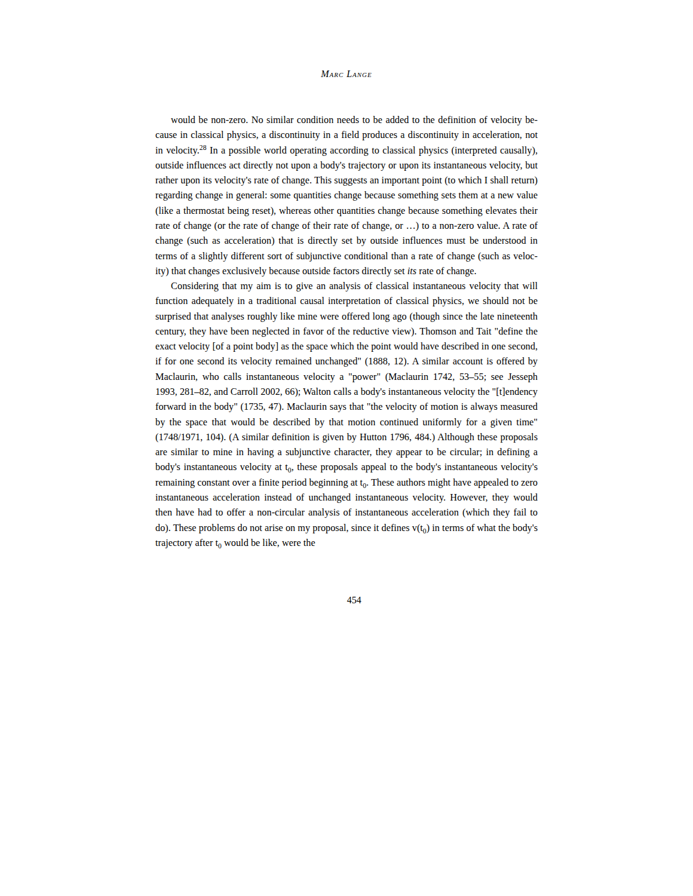Marc Lange
would be non-zero. No similar condition needs to be added to the definition of velocity because in classical physics, a discontinuity in a field produces a discontinuity in acceleration, not in velocity.28 In a possible world operating according to classical physics (interpreted causally), outside influences act directly not upon a body's trajectory or upon its instantaneous velocity, but rather upon its velocity's rate of change. This suggests an important point (to which I shall return) regarding change in general: some quantities change because something sets them at a new value (like a thermostat being reset), whereas other quantities change because something elevates their rate of change (or the rate of change of their rate of change, or …) to a non-zero value. A rate of change (such as acceleration) that is directly set by outside influences must be understood in terms of a slightly different sort of subjunctive conditional than a rate of change (such as velocity) that changes exclusively because outside factors directly set its rate of change.
Considering that my aim is to give an analysis of classical instantaneous velocity that will function adequately in a traditional causal interpretation of classical physics, we should not be surprised that analyses roughly like mine were offered long ago (though since the late nineteenth century, they have been neglected in favor of the reductive view). Thomson and Tait "define the exact velocity [of a point body] as the space which the point would have described in one second, if for one second its velocity remained unchanged" (1888, 12). A similar account is offered by Maclaurin, who calls instantaneous velocity a "power" (Maclaurin 1742, 53–55; see Jesseph 1993, 281–82, and Carroll 2002, 66); Walton calls a body's instantaneous velocity the "[t]endency forward in the body" (1735, 47). Maclaurin says that "the velocity of motion is always measured by the space that would be described by that motion continued uniformly for a given time" (1748/1971, 104). (A similar definition is given by Hutton 1796, 484.) Although these proposals are similar to mine in having a subjunctive character, they appear to be circular; in defining a body's instantaneous velocity at t0, these proposals appeal to the body's instantaneous velocity's remaining constant over a finite period beginning at t0. These authors might have appealed to zero instantaneous acceleration instead of unchanged instantaneous velocity. However, they would then have had to offer a non-circular analysis of instantaneous acceleration (which they fail to do). These problems do not arise on my proposal, since it defines v(t0) in terms of what the body's trajectory after t0 would be like, were the
454